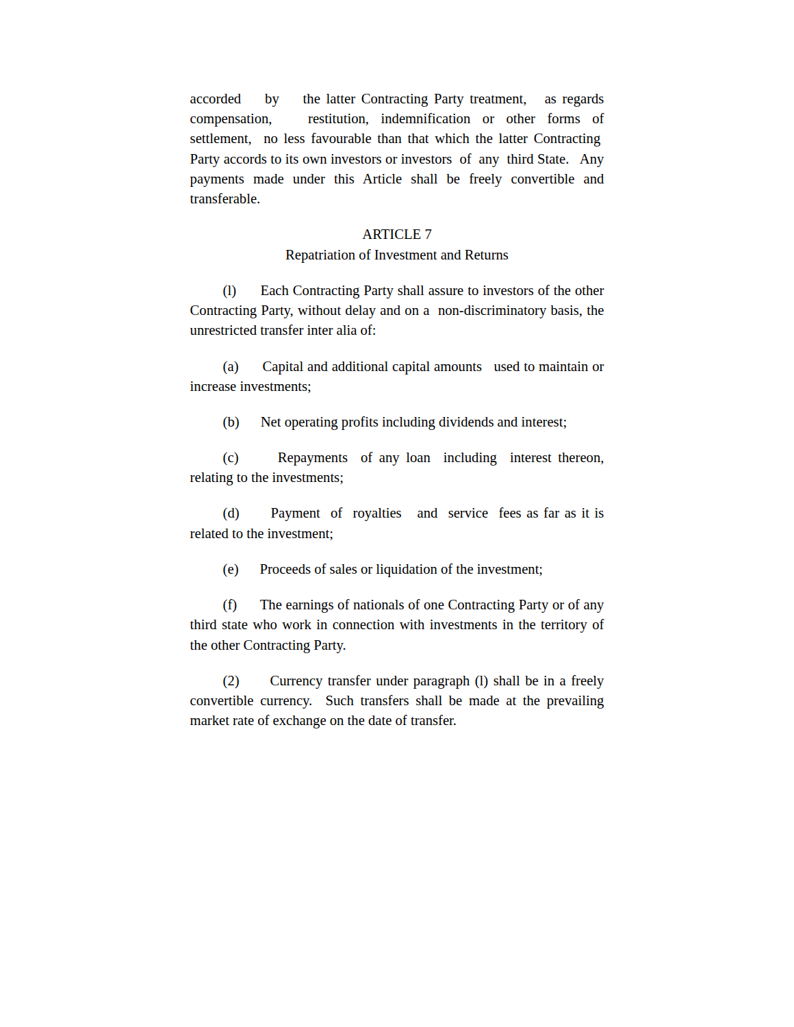accorded by the latter Contracting Party treatment, as regards compensation, restitution, indemnification or other forms of settlement, no less favourable than that which the latter Contracting Party accords to its own investors or investors of any third State. Any payments made under this Article shall be freely convertible and transferable.
ARTICLE 7
Repatriation of Investment and Returns
(l) Each Contracting Party shall assure to investors of the other Contracting Party, without delay and on a non-discriminatory basis, the unrestricted transfer inter alia of:
(a) Capital and additional capital amounts used to maintain or increase investments;
(b) Net operating profits including dividends and interest;
(c) Repayments of any loan including interest thereon, relating to the investments;
(d) Payment of royalties and service fees as far as it is related to the investment;
(e) Proceeds of sales or liquidation of the investment;
(f) The earnings of nationals of one Contracting Party or of any third state who work in connection with investments in the territory of the other Contracting Party.
(2) Currency transfer under paragraph (l) shall be in a freely convertible currency. Such transfers shall be made at the prevailing market rate of exchange on the date of transfer.